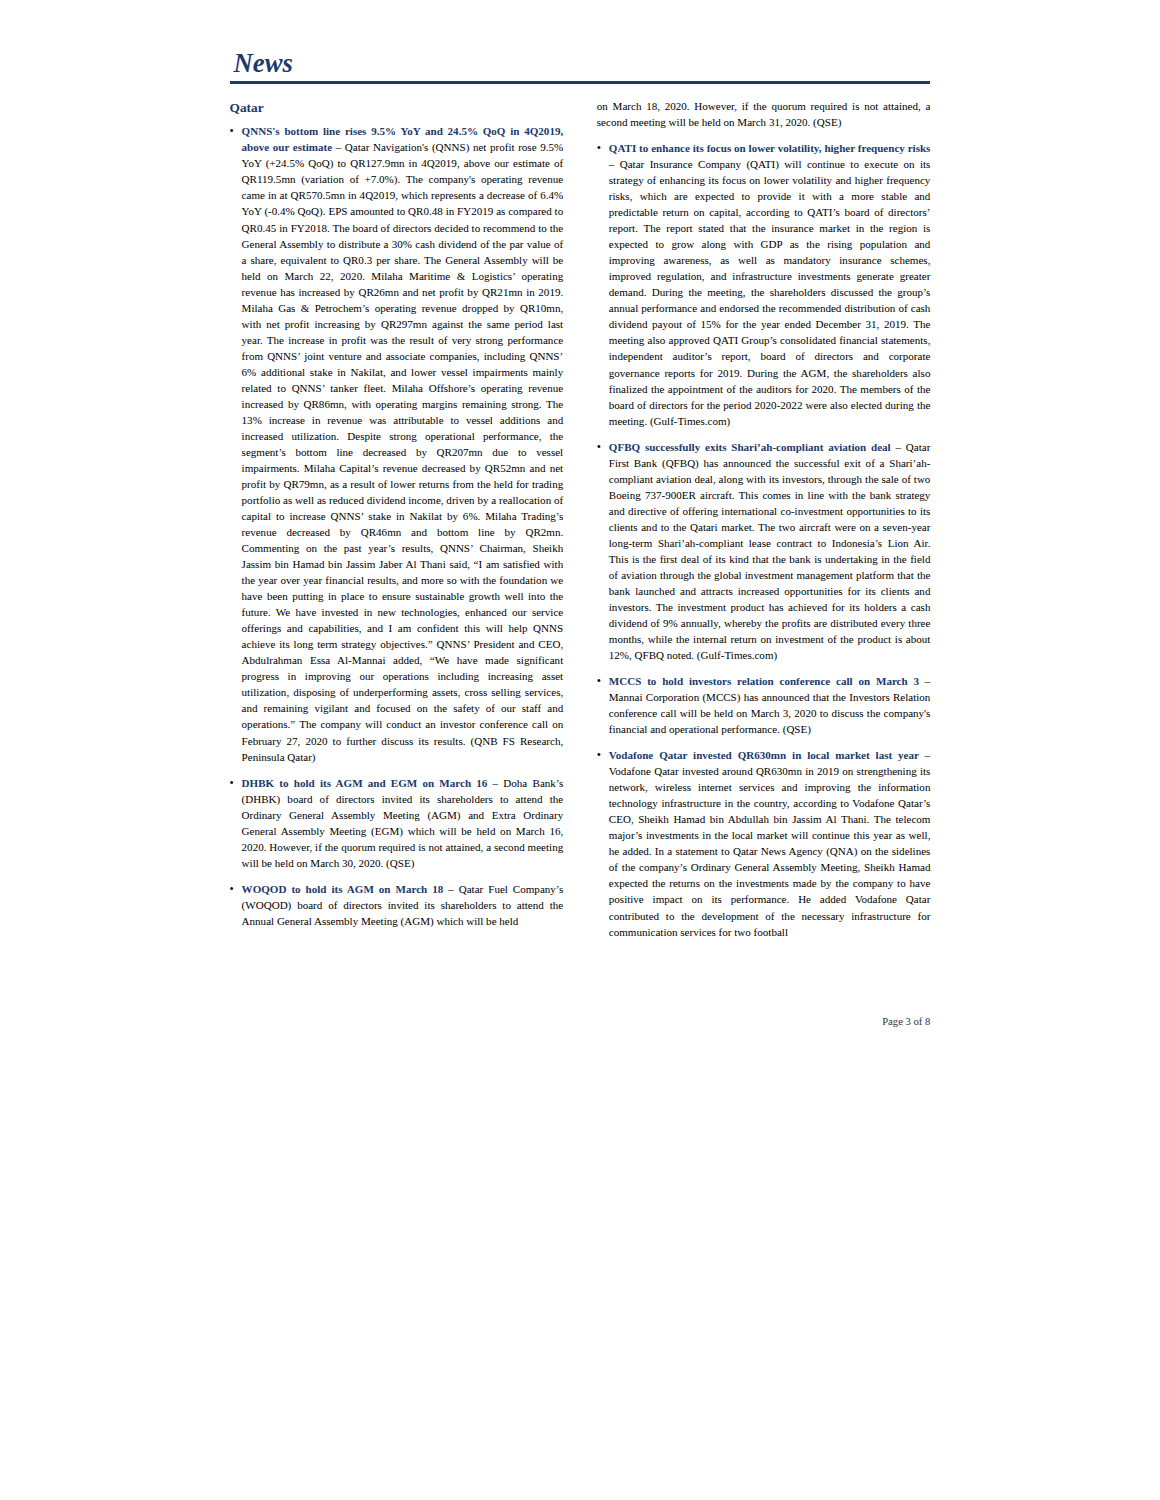News
Qatar
QNNS's bottom line rises 9.5% YoY and 24.5% QoQ in 4Q2019, above our estimate – Qatar Navigation's (QNNS) net profit rose 9.5% YoY (+24.5% QoQ) to QR127.9mn in 4Q2019, above our estimate of QR119.5mn (variation of +7.0%). The company's operating revenue came in at QR570.5mn in 4Q2019, which represents a decrease of 6.4% YoY (-0.4% QoQ). EPS amounted to QR0.48 in FY2019 as compared to QR0.45 in FY2018. The board of directors decided to recommend to the General Assembly to distribute a 30% cash dividend of the par value of a share, equivalent to QR0.3 per share. The General Assembly will be held on March 22, 2020. Milaha Maritime & Logistics’ operating revenue has increased by QR26mn and net profit by QR21mn in 2019. Milaha Gas & Petrochem’s operating revenue dropped by QR10mn, with net profit increasing by QR297mn against the same period last year. The increase in profit was the result of very strong performance from QNNS’ joint venture and associate companies, including QNNS’ 6% additional stake in Nakilat, and lower vessel impairments mainly related to QNNS’ tanker fleet. Milaha Offshore’s operating revenue increased by QR86mn, with operating margins remaining strong. The 13% increase in revenue was attributable to vessel additions and increased utilization. Despite strong operational performance, the segment’s bottom line decreased by QR207mn due to vessel impairments. Milaha Capital’s revenue decreased by QR52mn and net profit by QR79mn, as a result of lower returns from the held for trading portfolio as well as reduced dividend income, driven by a reallocation of capital to increase QNNS’ stake in Nakilat by 6%. Milaha Trading’s revenue decreased by QR46mn and bottom line by QR2mn. Commenting on the past year’s results, QNNS’ Chairman, Sheikh Jassim bin Hamad bin Jassim Jaber Al Thani said, “I am satisfied with the year over year financial results, and more so with the foundation we have been putting in place to ensure sustainable growth well into the future. We have invested in new technologies, enhanced our service offerings and capabilities, and I am confident this will help QNNS achieve its long term strategy objectives.” QNNS’ President and CEO, Abdulrahman Essa Al-Mannai added, “We have made significant progress in improving our operations including increasing asset utilization, disposing of underperforming assets, cross selling services, and remaining vigilant and focused on the safety of our staff and operations.” The company will conduct an investor conference call on February 27, 2020 to further discuss its results. (QNB FS Research, Peninsula Qatar)
DHBK to hold its AGM and EGM on March 16 – Doha Bank’s (DHBK) board of directors invited its shareholders to attend the Ordinary General Assembly Meeting (AGM) and Extra Ordinary General Assembly Meeting (EGM) which will be held on March 16, 2020. However, if the quorum required is not attained, a second meeting will be held on March 30, 2020. (QSE)
WOQOD to hold its AGM on March 18 – Qatar Fuel Company’s (WOQOD) board of directors invited its shareholders to attend the Annual General Assembly Meeting (AGM) which will be held
on March 18, 2020. However, if the quorum required is not attained, a second meeting will be held on March 31, 2020. (QSE)
QATI to enhance its focus on lower volatility, higher frequency risks – Qatar Insurance Company (QATI) will continue to execute on its strategy of enhancing its focus on lower volatility and higher frequency risks, which are expected to provide it with a more stable and predictable return on capital, according to QATI’s board of directors’ report. The report stated that the insurance market in the region is expected to grow along with GDP as the rising population and improving awareness, as well as mandatory insurance schemes, improved regulation, and infrastructure investments generate greater demand. During the meeting, the shareholders discussed the group’s annual performance and endorsed the recommended distribution of cash dividend payout of 15% for the year ended December 31, 2019. The meeting also approved QATI Group’s consolidated financial statements, independent auditor’s report, board of directors and corporate governance reports for 2019. During the AGM, the shareholders also finalized the appointment of the auditors for 2020. The members of the board of directors for the period 2020-2022 were also elected during the meeting. (Gulf-Times.com)
QFBQ successfully exits Shari’ah-compliant aviation deal – Qatar First Bank (QFBQ) has announced the successful exit of a Shari’ah-compliant aviation deal, along with its investors, through the sale of two Boeing 737-900ER aircraft. This comes in line with the bank strategy and directive of offering international co-investment opportunities to its clients and to the Qatari market. The two aircraft were on a seven-year long-term Shari’ah-compliant lease contract to Indonesia’s Lion Air. This is the first deal of its kind that the bank is undertaking in the field of aviation through the global investment management platform that the bank launched and attracts increased opportunities for its clients and investors. The investment product has achieved for its holders a cash dividend of 9% annually, whereby the profits are distributed every three months, while the internal return on investment of the product is about 12%, QFBQ noted. (Gulf-Times.com)
MCCS to hold investors relation conference call on March 3 – Mannai Corporation (MCCS) has announced that the Investors Relation conference call will be held on March 3, 2020 to discuss the company's financial and operational performance. (QSE)
Vodafone Qatar invested QR630mn in local market last year – Vodafone Qatar invested around QR630mn in 2019 on strengthening its network, wireless internet services and improving the information technology infrastructure in the country, according to Vodafone Qatar’s CEO, Sheikh Hamad bin Abdullah bin Jassim Al Thani. The telecom major’s investments in the local market will continue this year as well, he added. In a statement to Qatar News Agency (QNA) on the sidelines of the company’s Ordinary General Assembly Meeting, Sheikh Hamad expected the returns on the investments made by the company to have positive impact on its performance. He added Vodafone Qatar contributed to the development of the necessary infrastructure for communication services for two football
Page 3 of 8